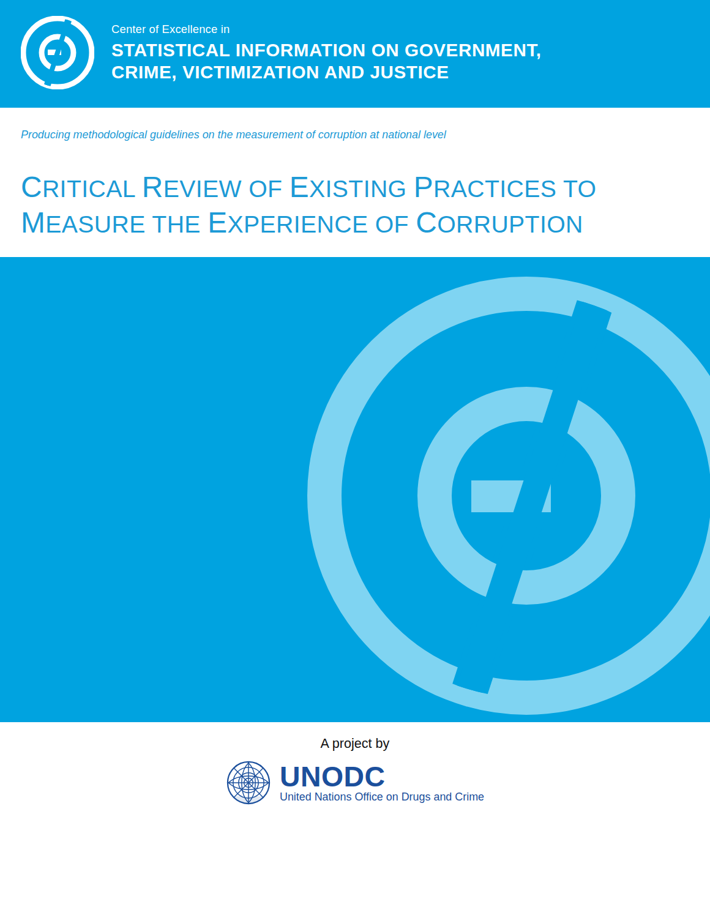Center of Excellence in
Statistical Information on Government,
Crime, Victimization and Justice
Producing methodological guidelines on the measurement of corruption at national level
CRITICAL REVIEW OF EXISTING PRACTICES TO MEASURE THE EXPERIENCE OF CORRUPTION
A project by
UNODC United Nations Office on Drugs and Crime